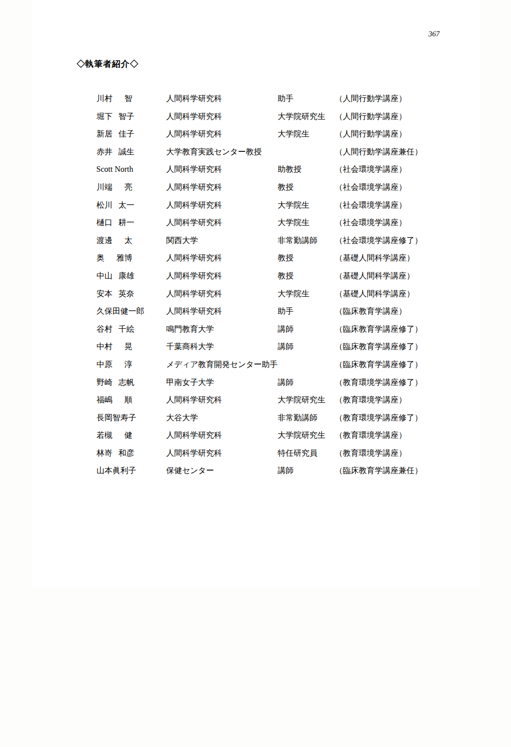367
◇執筆者紹介◇
| 川村 智 | 人間科学研究科 | 助手 | （人間行動学講座） |
| 堀下 智子 | 人間科学研究科 | 大学院研究生 | （人間行動学講座） |
| 新居 佳子 | 人間科学研究科 | 大学院生 | （人間行動学講座） |
| 赤井 誠生 | 大学教育実践センター教授 | | （人間行動学講座兼任） |
| Scott North | 人間科学研究科 | 助教授 | （社会環境学講座） |
| 川端 亮 | 人間科学研究科 | 教授 | （社会環境学講座） |
| 松川 太一 | 人間科学研究科 | 大学院生 | （社会環境学講座） |
| 樋口 耕一 | 人間科学研究科 | 大学院生 | （社会環境学講座） |
| 渡邊 太 | 関西大学 | 非常勤講師 | （社会環境学講座修了） |
| 奥 雅博 | 人間科学研究科 | 教授 | （基礎人間科学講座） |
| 中山 康雄 | 人間科学研究科 | 教授 | （基礎人間科学講座） |
| 安本 英奈 | 人間科学研究科 | 大学院生 | （基礎人間科学講座） |
| 久保田健一郎 | 人間科学研究科 | 助手 | （臨床教育学講座） |
| 谷村 千絵 | 鳴門教育大学 | 講師 | （臨床教育学講座修了） |
| 中村 晃 | 千葉商科大学 | 講師 | （臨床教育学講座修了） |
| 中原 淳 | メディア教育開発センター助手 | | （臨床教育学講座修了） |
| 野崎 志帆 | 甲南女子大学 | 講師 | （教育環境学講座修了） |
| 福嶋 順 | 人間科学研究科 | 大学院研究生 | （教育環境学講座） |
| 長岡智寿子 | 大谷大学 | 非常勤講師 | （教育環境学講座修了） |
| 若槻 健 | 人間科学研究科 | 大学院研究生 | （教育環境学講座） |
| 林嵜 和彦 | 人間科学研究科 | 特任研究員 | （教育環境学講座） |
| 山本眞利子 | 保健センター | 講師 | （臨床教育学講座兼任） |